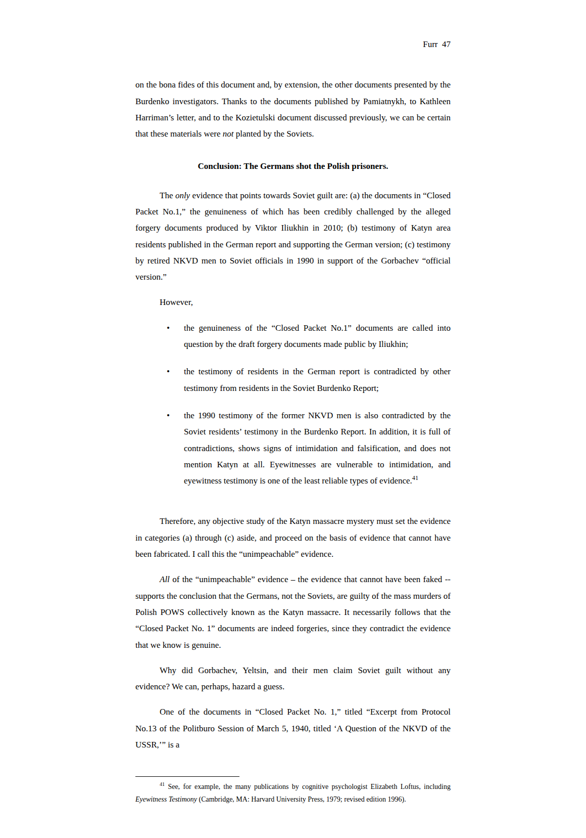Furr 47
on the bona fides of this document and, by extension, the other documents presented by the Burdenko investigators. Thanks to the documents published by Pamiatnykh, to Kathleen Harriman’s letter, and to the Kozietulski document discussed previously, we can be certain that these materials were not planted by the Soviets.
Conclusion: The Germans shot the Polish prisoners.
The only evidence that points towards Soviet guilt are: (a) the documents in “Closed Packet No.1,” the genuineness of which has been credibly challenged by the alleged forgery documents produced by Viktor Iliukhin in 2010; (b) testimony of Katyn area residents published in the German report and supporting the German version; (c) testimony by retired NKVD men to Soviet officials in 1990 in support of the Gorbachev “official version.”
However,
the genuineness of the “Closed Packet No.1” documents are called into question by the draft forgery documents made public by Iliukhin;
the testimony of residents in the German report is contradicted by other testimony from residents in the Soviet Burdenko Report;
the 1990 testimony of the former NKVD men is also contradicted by the Soviet residents’ testimony in the Burdenko Report. In addition, it is full of contradictions, shows signs of intimidation and falsification, and does not mention Katyn at all. Eyewitnesses are vulnerable to intimidation, and eyewitness testimony is one of the least reliable types of evidence.41
Therefore, any objective study of the Katyn massacre mystery must set the evidence in categories (a) through (c) aside, and proceed on the basis of evidence that cannot have been fabricated. I call this the “unimpeachable” evidence.
All of the “unimpeachable” evidence – the evidence that cannot have been faked -- supports the conclusion that the Germans, not the Soviets, are guilty of the mass murders of Polish POWS collectively known as the Katyn massacre. It necessarily follows that the “Closed Packet No. 1” documents are indeed forgeries, since they contradict the evidence that we know is genuine.
Why did Gorbachev, Yeltsin, and their men claim Soviet guilt without any evidence? We can, perhaps, hazard a guess.
One of the documents in “Closed Packet No. 1,” titled “Excerpt from Protocol No.13 of the Politburo Session of March 5, 1940, titled ‘A Question of the NKVD of the USSR,’” is a
41 See, for example, the many publications by cognitive psychologist Elizabeth Loftus, including Eyewitness Testimony (Cambridge, MA: Harvard University Press, 1979; revised edition 1996).